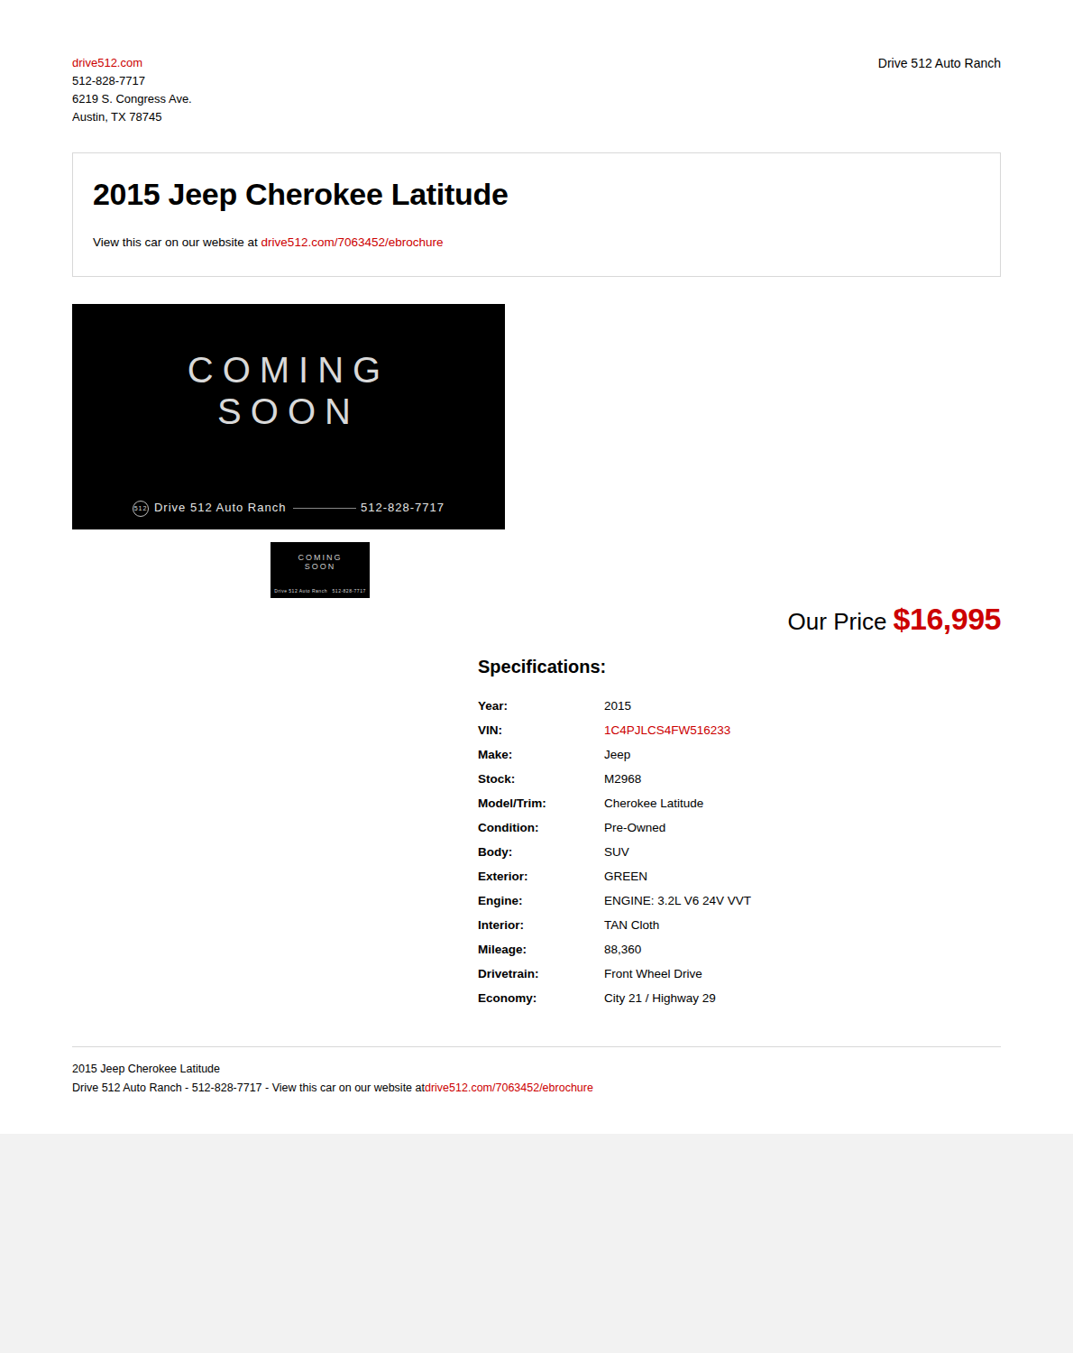Drive 512 Auto Ranch
drive512.com
512-828-7717
6219 S. Congress Ave.
Austin, TX 78745
2015 Jeep Cherokee Latitude
View this car on our website at drive512.com/7063452/ebrochure
COMING
SOON
512 Drive 512 Auto Ranch 512-828-7717
COMING
SOON
Drive 512 Auto Ranch 512-828-7717
Our Price $16,995
Specifications:
| Year: | 2015 |
| VIN: | 1C4PJLCS4FW516233 |
| Make: | Jeep |
| Stock: | M2968 |
| Model/Trim: | Cherokee Latitude |
| Condition: | Pre-Owned |
| Body: | SUV |
| Exterior: | GREEN |
| Engine: | ENGINE: 3.2L V6 24V VVT |
| Interior: | TAN Cloth |
| Mileage: | 88,360 |
| Drivetrain: | Front Wheel Drive |
| Economy: | City 21 / Highway 29 |
2015 Jeep Cherokee Latitude
Drive 512 Auto Ranch - 512-828-7717 - View this car on our website atdrive512.com/7063452/ebrochure